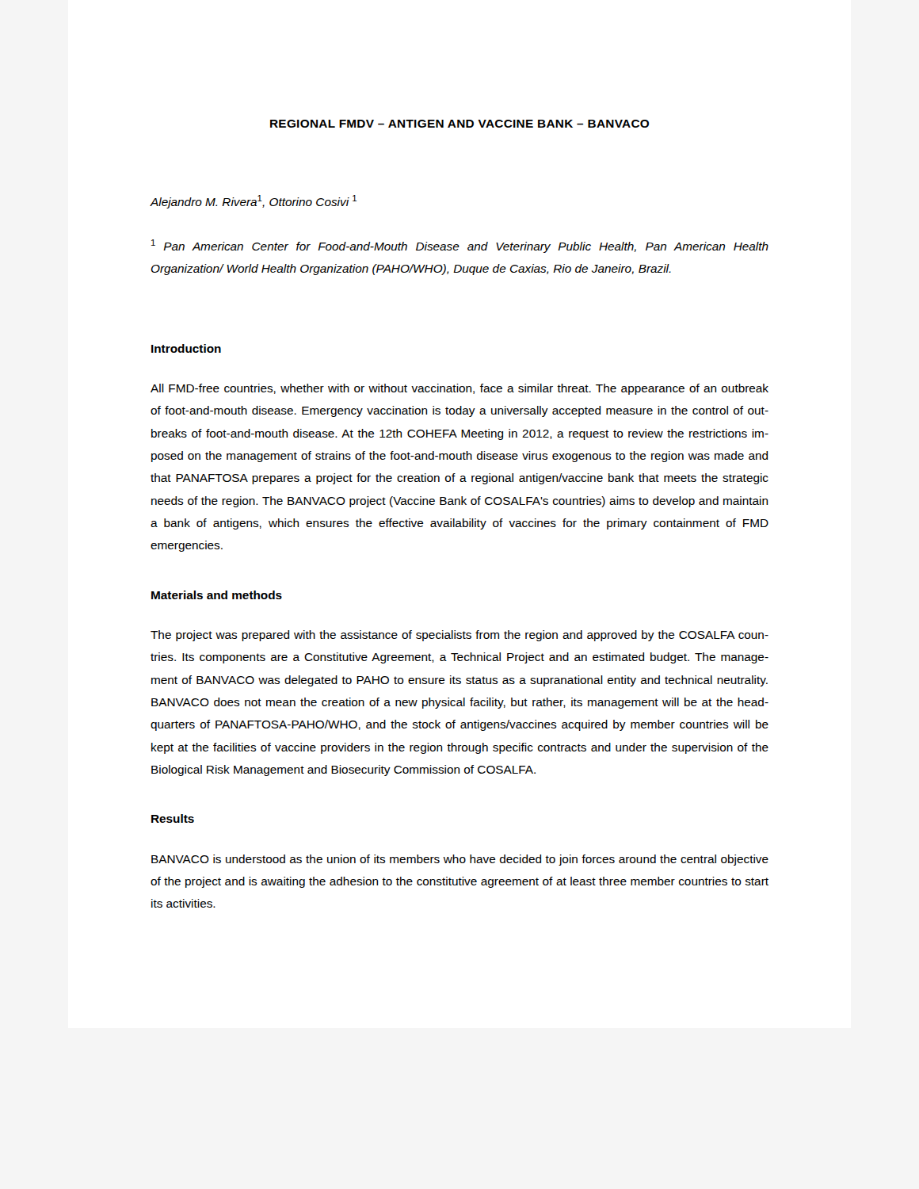Regional FMDV – Antigen and Vaccine Bank – BANVACO
Alejandro M. Rivera1, Ottorino Cosivi 1
1 Pan American Center for Food-and-Mouth Disease and Veterinary Public Health, Pan American Health Organization/ World Health Organization (PAHO/WHO), Duque de Caxias, Rio de Janeiro, Brazil.
Introduction
All FMD-free countries, whether with or without vaccination, face a similar threat. The appearance of an outbreak of foot-and-mouth disease. Emergency vaccination is today a universally accepted measure in the control of outbreaks of foot-and-mouth disease. At the 12th COHEFA Meeting in 2012, a request to review the restrictions imposed on the management of strains of the foot-and-mouth disease virus exogenous to the region was made and that PANAFTOSA prepares a project for the creation of a regional antigen/vaccine bank that meets the strategic needs of the region. The BANVACO project (Vaccine Bank of COSALFA's countries) aims to develop and maintain a bank of antigens, which ensures the effective availability of vaccines for the primary containment of FMD emergencies.
Materials and methods
The project was prepared with the assistance of specialists from the region and approved by the COSALFA countries. Its components are a Constitutive Agreement, a Technical Project and an estimated budget. The management of BANVACO was delegated to PAHO to ensure its status as a supranational entity and technical neutrality. BANVACO does not mean the creation of a new physical facility, but rather, its management will be at the headquarters of PANAFTOSA-PAHO/WHO, and the stock of antigens/vaccines acquired by member countries will be kept at the facilities of vaccine providers in the region through specific contracts and under the supervision of the Biological Risk Management and Biosecurity Commission of COSALFA.
Results
BANVACO is understood as the union of its members who have decided to join forces around the central objective of the project and is awaiting the adhesion to the constitutive agreement of at least three member countries to start its activities.